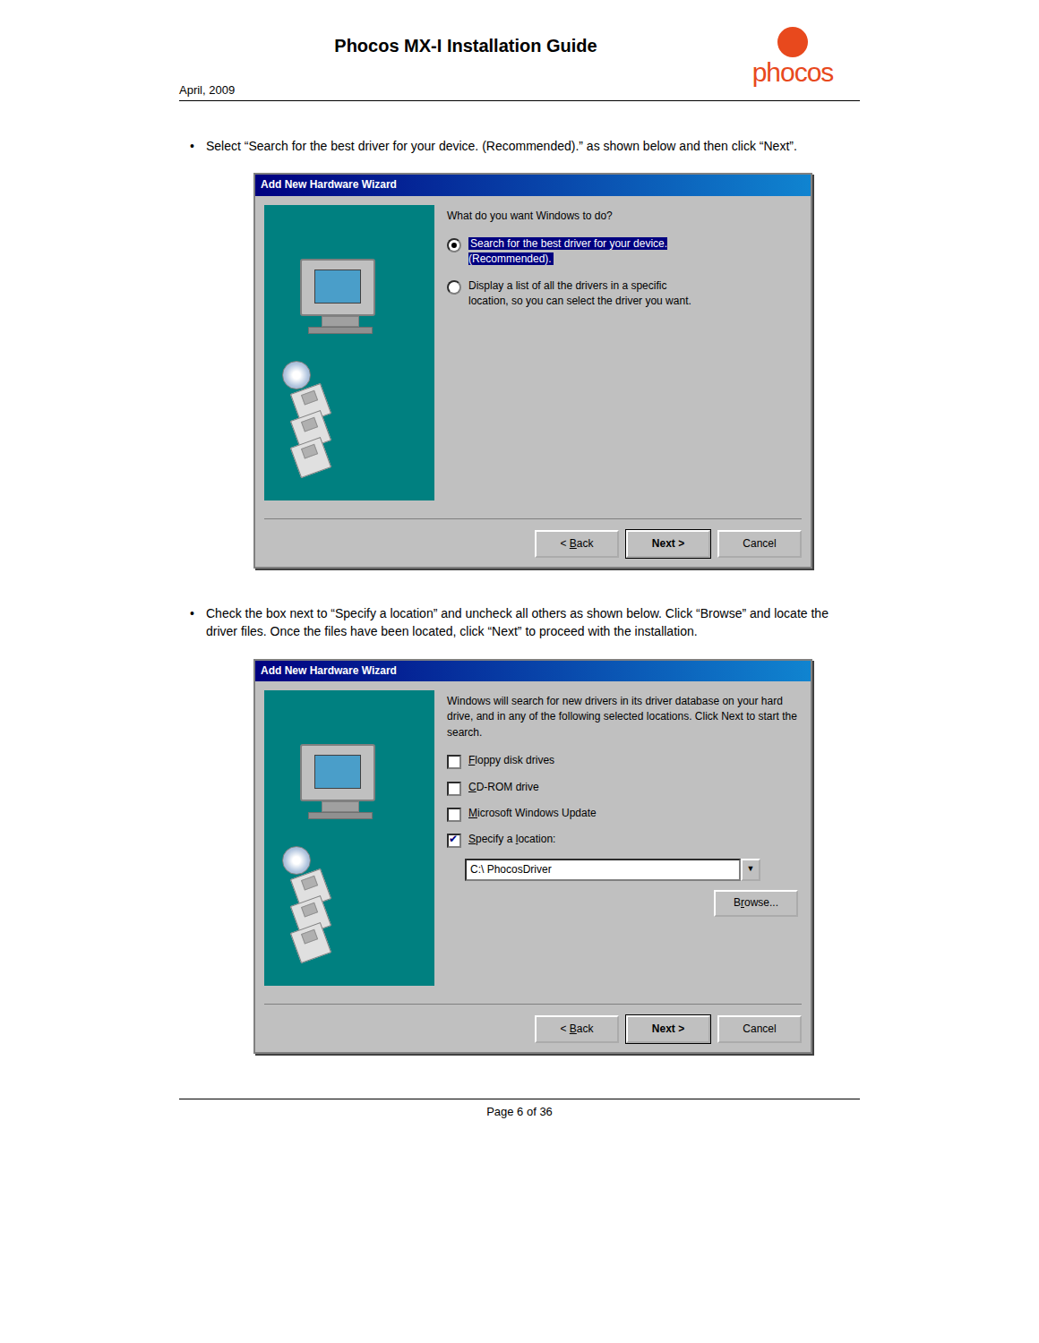phocos
Phocos MX-I Installation Guide
April, 2009
Select “Search for the best driver for your device. (Recommended).” as shown below and then click “Next”.
Add New Hardware Wizard
What do you want Windows to do?
Search for the best driver for your device.
(Recommended).
Display a list of all the drivers in a specific
location, so you can select the driver you want.
< Back
Next >
Cancel
Check the box next to “Specify a location” and uncheck all others as shown below. Click “Browse” and locate the driver files. Once the files have been located, click “Next” to proceed with the installation.
Add New Hardware Wizard
Windows will search for new drivers in its driver database on your hard drive, and in any of the following selected locations. Click Next to start the search.
Floppy disk drives
CD-ROM drive
Microsoft Windows Update
Specify a location:
C:\ PhocosDriver
▼
Browse...
< Back
Next >
Cancel
Page 6 of 36